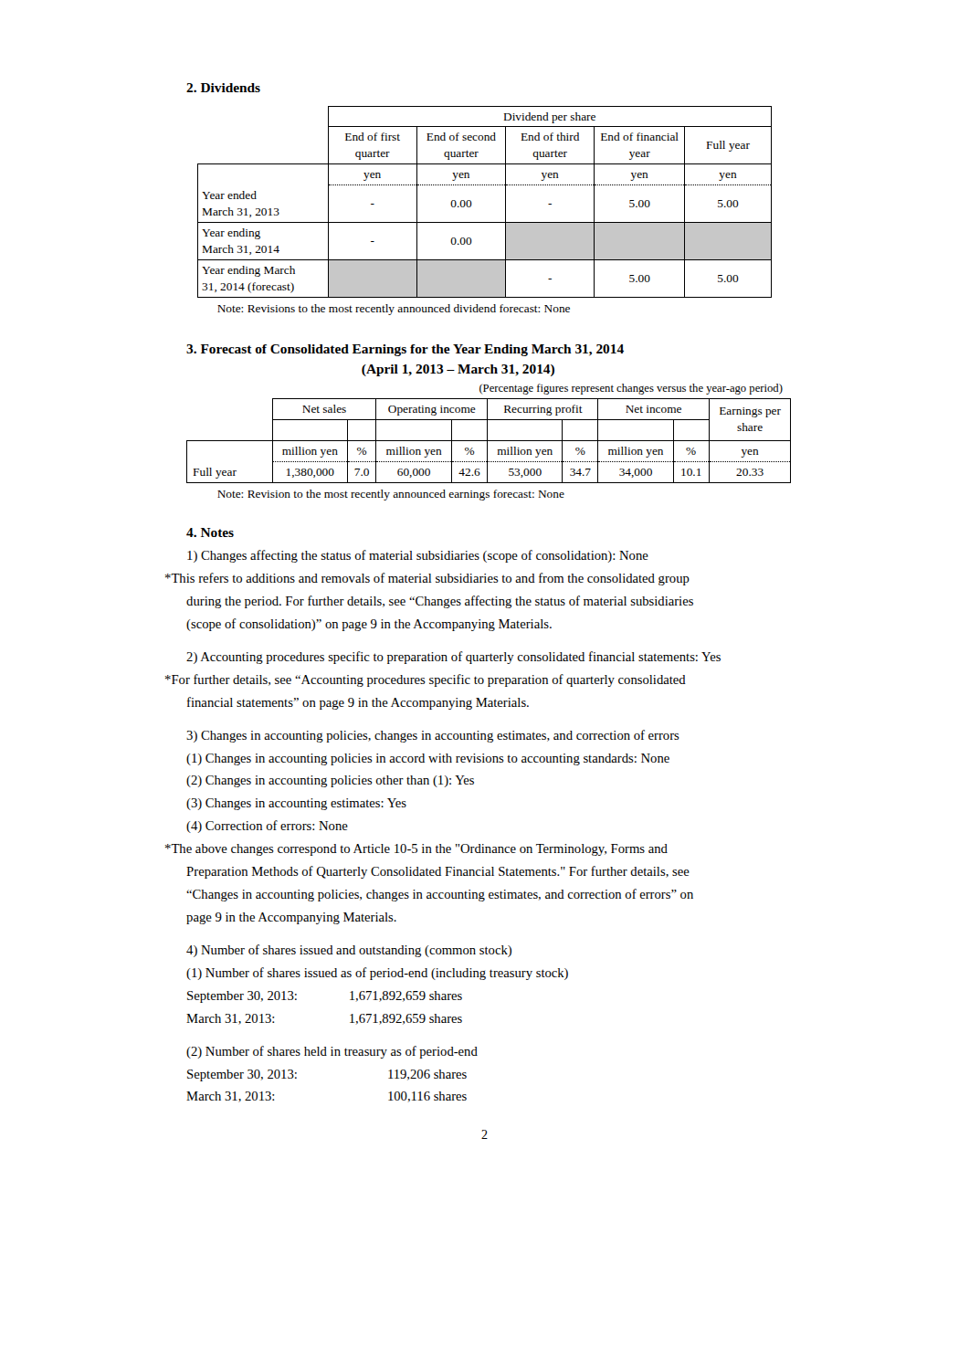2. Dividends
| | Dividend per share |
| End of first quarter | End of second quarter | End of third quarter | End of financial year | Full year |
| | yen | yen | yen | yen | yen |
| Year ended March 31, 2013 | - | 0.00 | - | 5.00 | 5.00 |
| Year ending March 31, 2014 | - | 0.00 | | | |
| Year ending March 31, 2014 (forecast) | | | - | 5.00 | 5.00 |
Note: Revisions to the most recently announced dividend forecast: None
3. Forecast of Consolidated Earnings for the Year Ending March 31, 2014
(April 1, 2013 – March 31, 2014)
(Percentage figures represent changes versus the year-ago period)
| | Net sales | Operating income | Recurring profit | Net income | Earnings per share |
| | million yen | % | million yen | % | million yen | % | million yen | % | yen |
| Full year | 1,380,000 | 7.0 | 60,000 | 42.6 | 53,000 | 34.7 | 34,000 | 10.1 | 20.33 |
Note: Revision to the most recently announced earnings forecast: None
4. Notes
1) Changes affecting the status of material subsidiaries (scope of consolidation): None
*This refers to additions and removals of material subsidiaries to and from the consolidated group
during the period. For further details, see “Changes affecting the status of material subsidiaries
(scope of consolidation)” on page 9 in the Accompanying Materials.
2) Accounting procedures specific to preparation of quarterly consolidated financial statements: Yes
*For further details, see “Accounting procedures specific to preparation of quarterly consolidated
financial statements” on page 9 in the Accompanying Materials.
3) Changes in accounting policies, changes in accounting estimates, and correction of errors
(1) Changes in accounting policies in accord with revisions to accounting standards: None
(2) Changes in accounting policies other than (1): Yes
(3) Changes in accounting estimates: Yes
(4) Correction of errors: None
*The above changes correspond to Article 10-5 in the "Ordinance on Terminology, Forms and
Preparation Methods of Quarterly Consolidated Financial Statements." For further details, see
“Changes in accounting policies, changes in accounting estimates, and correction of errors” on
page 9 in the Accompanying Materials.
4) Number of shares issued and outstanding (common stock)
(1) Number of shares issued as of period-end (including treasury stock)
September 30, 2013: 1,671,892,659 shares
March 31, 2013: 1,671,892,659 shares
(2) Number of shares held in treasury as of period-end
September 30, 2013: 119,206 shares
March 31, 2013: 100,116 shares
2